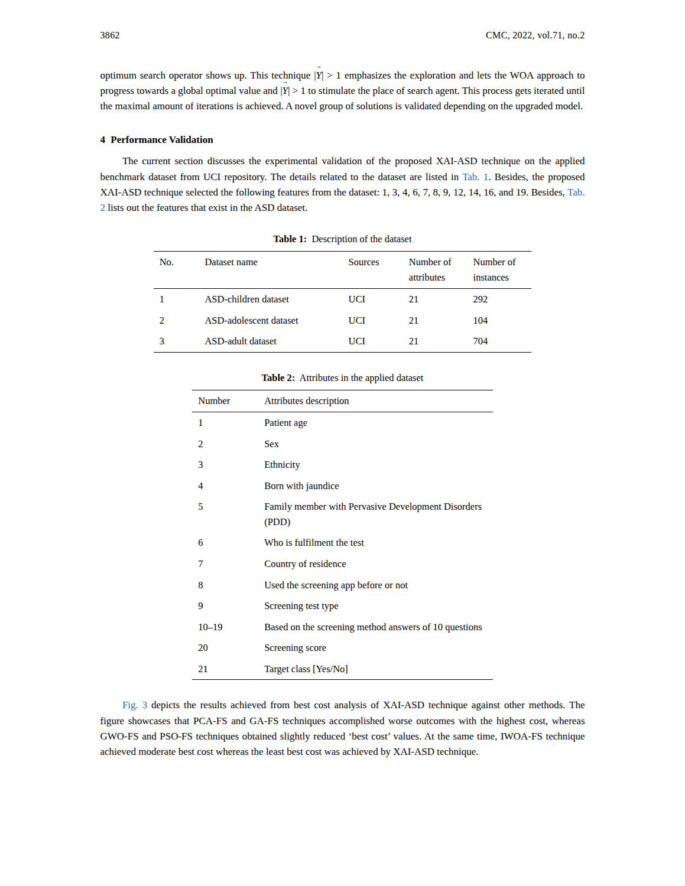3862
CMC, 2022, vol.71, no.2
optimum search operator shows up. This technique |Y| > 1 emphasizes the exploration and lets the WOA approach to progress towards a global optimal value and |Y| > 1 to stimulate the place of search agent. This process gets iterated until the maximal amount of iterations is achieved. A novel group of solutions is validated depending on the upgraded model.
4 Performance Validation
The current section discusses the experimental validation of the proposed XAI-ASD technique on the applied benchmark dataset from UCI repository. The details related to the dataset are listed in Tab. 1. Besides, the proposed XAI-ASD technique selected the following features from the dataset: 1, 3, 4, 6, 7, 8, 9, 12, 14, 16, and 19. Besides, Tab. 2 lists out the features that exist in the ASD dataset.
Table 1: Description of the dataset
| No. | Dataset name | Sources | Number of attributes | Number of instances |
| --- | --- | --- | --- | --- |
| 1 | ASD-children dataset | UCI | 21 | 292 |
| 2 | ASD-adolescent dataset | UCI | 21 | 104 |
| 3 | ASD-adult dataset | UCI | 21 | 704 |
Table 2: Attributes in the applied dataset
| Number | Attributes description |
| --- | --- |
| 1 | Patient age |
| 2 | Sex |
| 3 | Ethnicity |
| 4 | Born with jaundice |
| 5 | Family member with Pervasive Development Disorders (PDD) |
| 6 | Who is fulfilment the test |
| 7 | Country of residence |
| 8 | Used the screening app before or not |
| 9 | Screening test type |
| 10–19 | Based on the screening method answers of 10 questions |
| 20 | Screening score |
| 21 | Target class [Yes/No] |
Fig. 3 depicts the results achieved from best cost analysis of XAI-ASD technique against other methods. The figure showcases that PCA-FS and GA-FS techniques accomplished worse outcomes with the highest cost, whereas GWO-FS and PSO-FS techniques obtained slightly reduced ‘best cost’ values. At the same time, IWOA-FS technique achieved moderate best cost whereas the least best cost was achieved by XAI-ASD technique.